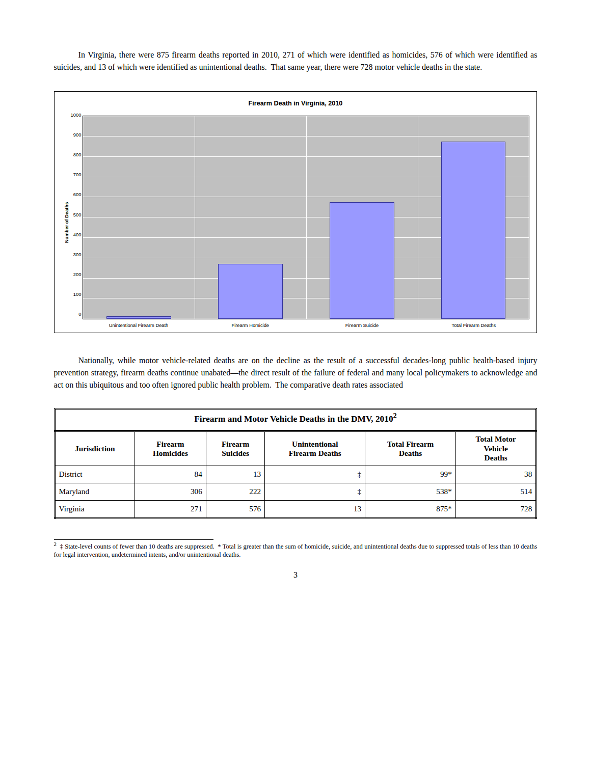In Virginia, there were 875 firearm deaths reported in 2010, 271 of which were identified as homicides, 576 of which were identified as suicides, and 13 of which were identified as unintentional deaths. That same year, there were 728 motor vehicle deaths in the state.
Firearm Death in Virginia, 2010
Number of Deaths
1000 900 800 700 600 500 400 300 200 100 0
Unintentional Firearm Death
Firearm Homicide
Firearm Suicide
Total Firearm Deaths
Nationally, while motor vehicle-related deaths are on the decline as the result of a successful decades-long public health-based injury prevention strategy, firearm deaths continue unabated—the direct result of the failure of federal and many local policymakers to acknowledge and act on this ubiquitous and too often ignored public health problem. The comparative death rates associated
Firearm and Motor Vehicle Deaths in the DMV, 2010 2
| Jurisdiction | Firearm Homicides | Firearm Suicides | Unintentional Firearm Deaths | Total Firearm Deaths | Total Motor Vehicle Deaths |
| --- | --- | --- | --- | --- | --- |
| District | 84 | 13 | ‡ | 99* | 38 |
| Maryland | 306 | 222 | ‡ | 538* | 514 |
| Virginia | 271 | 576 | 13 | 875* | 728 |
2 ‡ State-level counts of fewer than 10 deaths are suppressed. * Total is greater than the sum of homicide, suicide, and unintentional deaths due to suppressed totals of less than 10 deaths for legal intervention, undetermined intents, and/or unintentional deaths.
3